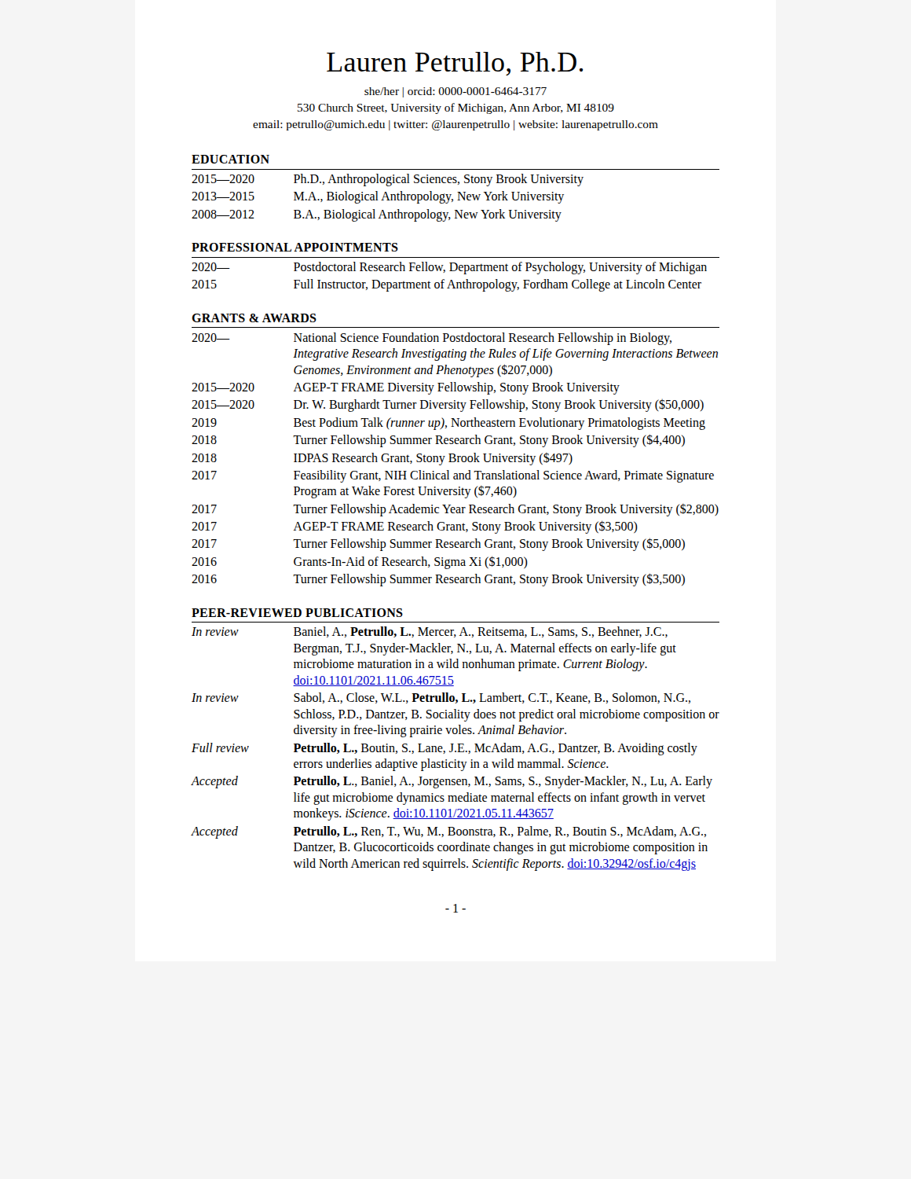Lauren Petrullo, Ph.D.
she/her | orcid: 0000-0001-6464-3177
530 Church Street, University of Michigan, Ann Arbor, MI 48109
email: petrullo@umich.edu | twitter: @laurenpetrullo | website: laurenapetrullo.com
Education
| 2015—2020 | Ph.D., Anthropological Sciences, Stony Brook University |
| 2013—2015 | M.A., Biological Anthropology, New York University |
| 2008—2012 | B.A., Biological Anthropology, New York University |
Professional Appointments
| 2020— | Postdoctoral Research Fellow, Department of Psychology, University of Michigan |
| 2015 | Full Instructor, Department of Anthropology, Fordham College at Lincoln Center |
Grants & Awards
| 2020— | National Science Foundation Postdoctoral Research Fellowship in Biology, Integrative Research Investigating the Rules of Life Governing Interactions Between Genomes, Environment and Phenotypes ($207,000) |
| 2015—2020 | AGEP-T FRAME Diversity Fellowship, Stony Brook University |
| 2015—2020 | Dr. W. Burghardt Turner Diversity Fellowship, Stony Brook University ($50,000) |
| 2019 | Best Podium Talk (runner up) , Northeastern Evolutionary Primatologists Meeting |
| 2018 | Turner Fellowship Summer Research Grant, Stony Brook University ($4,400) |
| 2018 | IDPAS Research Grant, Stony Brook University ($497) |
| 2017 | Feasibility Grant, NIH Clinical and Translational Science Award, Primate Signature Program at Wake Forest University ($7,460) |
| 2017 | Turner Fellowship Academic Year Research Grant, Stony Brook University ($2,800) |
| 2017 | AGEP-T FRAME Research Grant, Stony Brook University ($3,500) |
| 2017 | Turner Fellowship Summer Research Grant, Stony Brook University ($5,000) |
| 2016 | Grants-In-Aid of Research, Sigma Xi ($1,000) |
| 2016 | Turner Fellowship Summer Research Grant, Stony Brook University ($3,500) |
Peer-Reviewed Publications
| In review | Baniel, A., Petrullo, L. , Mercer, A., Reitsema, L., Sams, S., Beehner, J.C., Bergman, T.J., Snyder-Mackler, N., Lu, A. Maternal effects on early-life gut microbiome maturation in a wild nonhuman primate. Current Biology . doi:10.1101/2021.11.06.467515 |
| In review | Sabol, A., Close, W.L., Petrullo, L., Lambert, C.T., Keane, B., Solomon, N.G., Schloss, P.D., Dantzer, B. Sociality does not predict oral microbiome composition or diversity in free-living prairie voles. Animal Behavior . |
| Full review | Petrullo, L., Boutin, S., Lane, J.E., McAdam, A.G., Dantzer, B. Avoiding costly errors underlies adaptive plasticity in a wild mammal. Science . |
| Accepted | Petrullo, L ., Baniel, A., Jorgensen, M., Sams, S., Snyder-Mackler, N., Lu, A. Early life gut microbiome dynamics mediate maternal effects on infant growth in vervet monkeys. iScience . doi:10.1101/2021.05.11.443657 |
| Accepted | Petrullo, L., Ren, T., Wu, M., Boonstra, R., Palme, R., Boutin S., McAdam, A.G., Dantzer, B. Glucocorticoids coordinate changes in gut microbiome composition in wild North American red squirrels. Scientific Reports . doi:10.32942/osf.io/c4gjs |
- 1 -